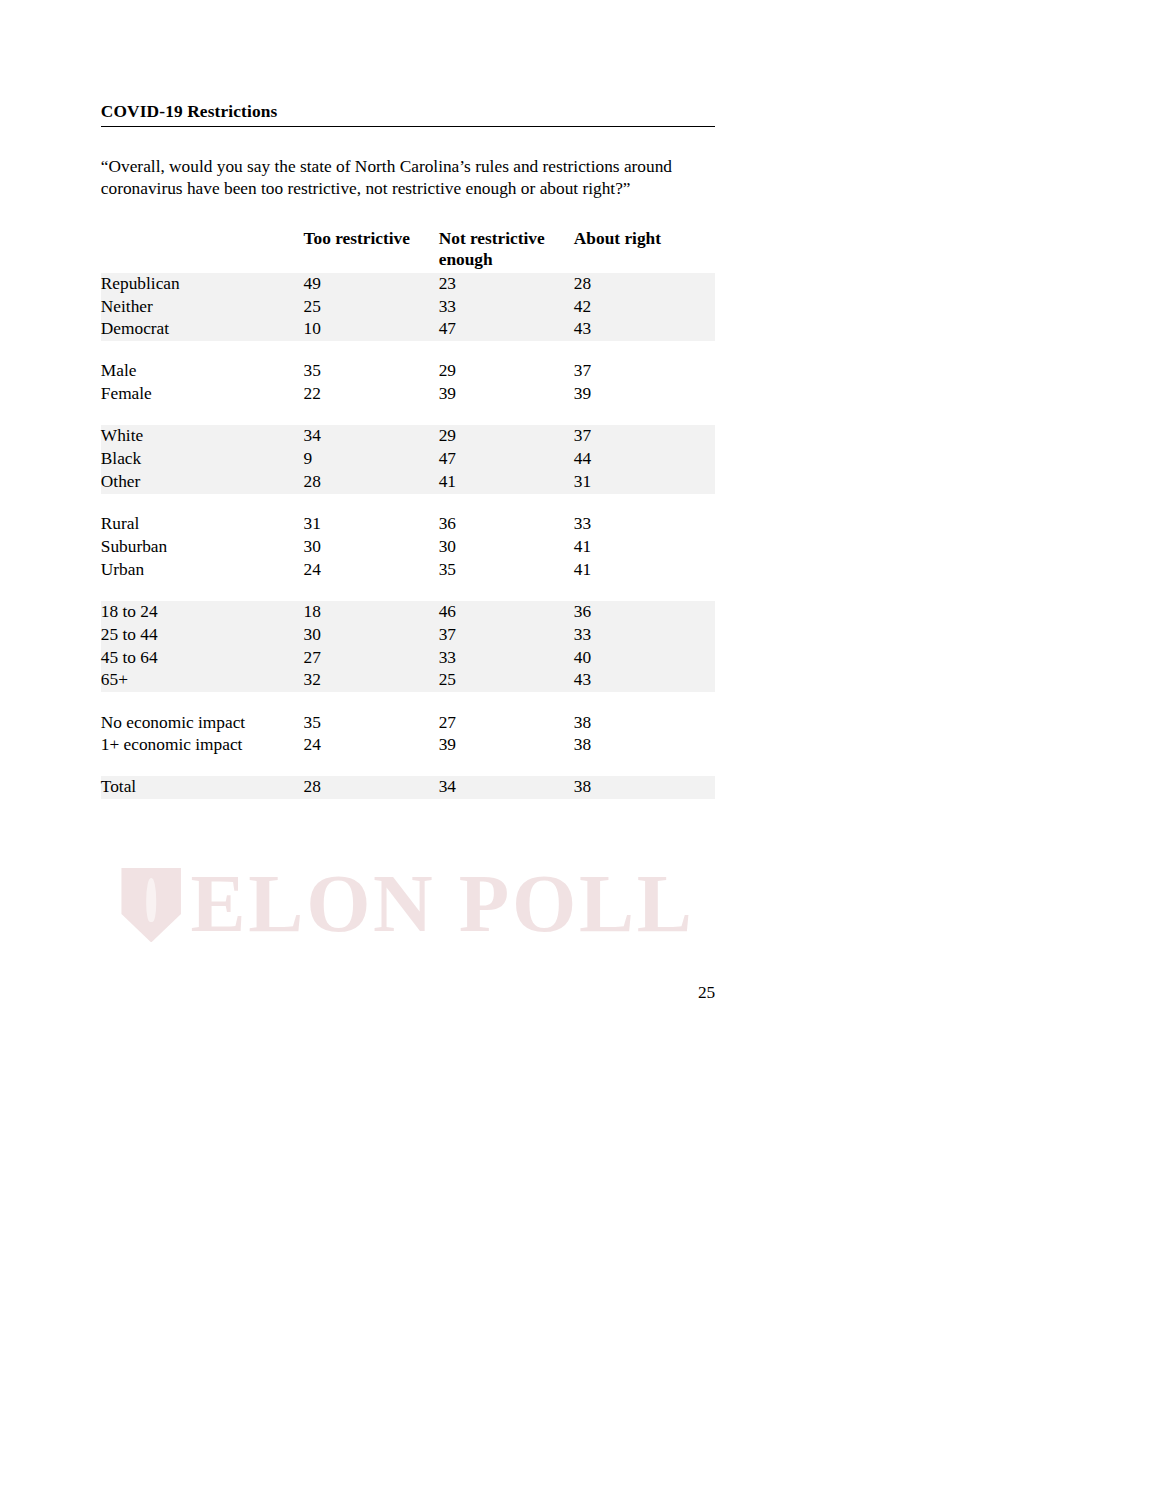COVID-19 Restrictions
“Overall, would you say the state of North Carolina’s rules and restrictions around coronavirus have been too restrictive, not restrictive enough or about right?”
| | Too restrictive | Not restrictive enough | About right |
| --- | --- | --- | --- |
| Republican | 49 | 23 | 28 |
| Neither | 25 | 33 | 42 |
| Democrat | 10 | 47 | 43 |
| Male | 35 | 29 | 37 |
| Female | 22 | 39 | 39 |
| White | 34 | 29 | 37 |
| Black | 9 | 47 | 44 |
| Other | 28 | 41 | 31 |
| Rural | 31 | 36 | 33 |
| Suburban | 30 | 30 | 41 |
| Urban | 24 | 35 | 41 |
| 18 to 24 | 18 | 46 | 36 |
| 25 to 44 | 30 | 37 | 33 |
| 45 to 64 | 27 | 33 | 40 |
| 65+ | 32 | 25 | 43 |
| No economic impact | 35 | 27 | 38 |
| 1+ economic impact | 24 | 39 | 38 |
| Total | 28 | 34 | 38 |
ELON POLL
25